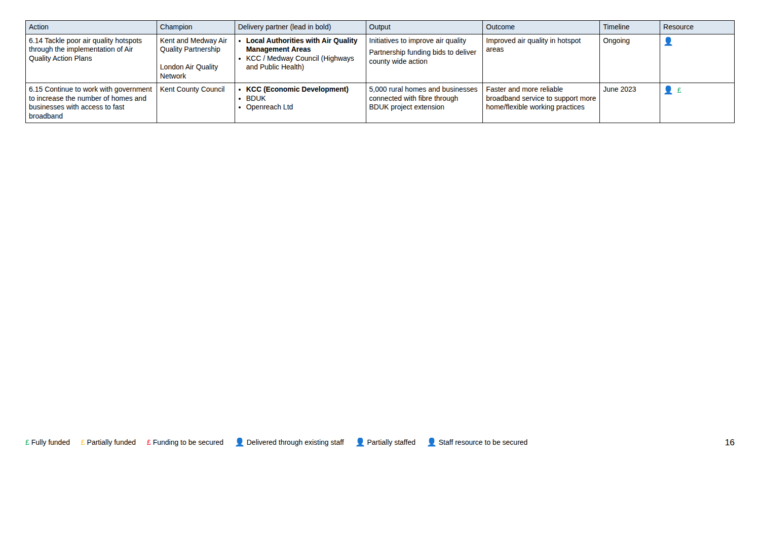| Action | Champion | Delivery partner (lead in bold) | Output | Outcome | Timeline | Resource |
| --- | --- | --- | --- | --- | --- | --- |
| 6.14 Tackle poor air quality hotspots through the implementation of Air Quality Action Plans | Kent and Medway Air Quality Partnership London Air Quality Network | Local Authorities with Air Quality Management Areas KCC / Medway Council (Highways and Public Health) | Initiatives to improve air quality Partnership funding bids to deliver county wide action | Improved air quality in hotspot areas | Ongoing | 👤 |
| 6.15 Continue to work with government to increase the number of homes and businesses with access to fast broadband | Kent County Council | KCC (Economic Development) BDUK Openreach Ltd | 5,000 rural homes and businesses connected with fibre through BDUK project extension | Faster and more reliable broadband service to support more home/flexible working practices | June 2023 | 👤 £ |
16 £ Fully funded £ Partially funded £ Funding to be secured 👤 Delivered through existing staff 👤 Partially staffed 👤 Staff resource to be secured